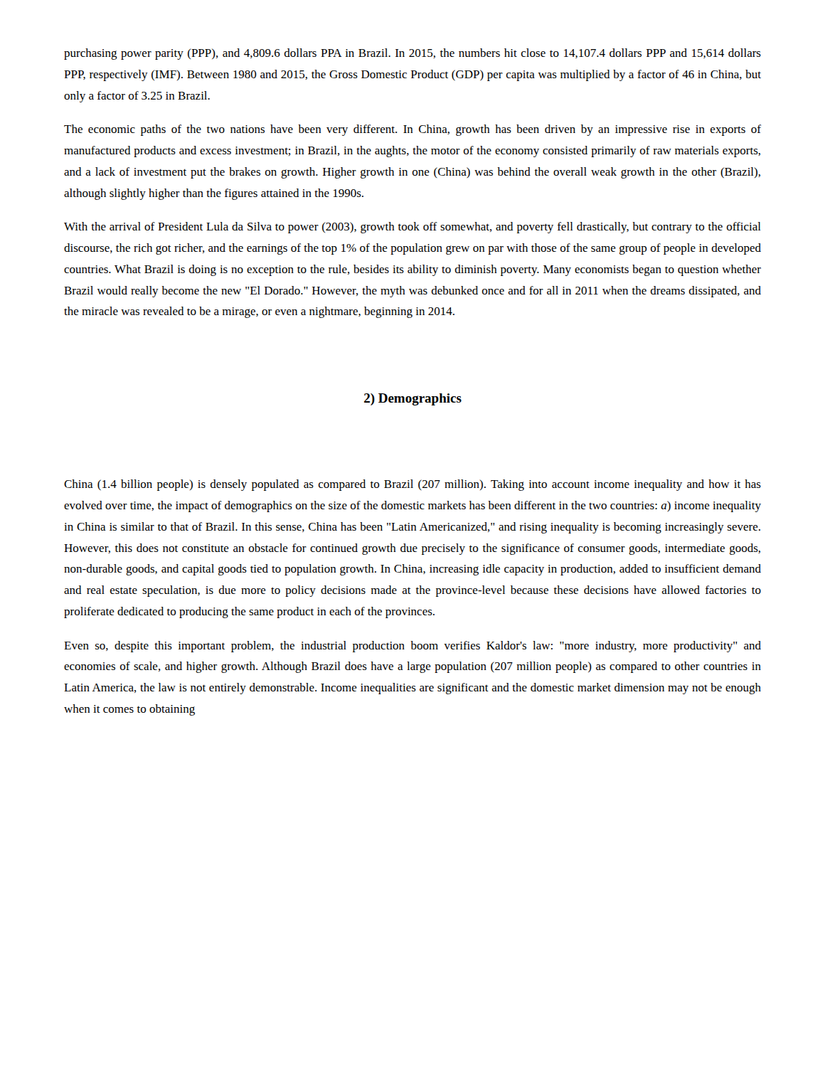purchasing power parity (PPP), and 4,809.6 dollars PPA in Brazil. In 2015, the numbers hit close to 14,107.4 dollars PPP and 15,614 dollars PPP, respectively (IMF). Between 1980 and 2015, the Gross Domestic Product (GDP) per capita was multiplied by a factor of 46 in China, but only a factor of 3.25 in Brazil.
The economic paths of the two nations have been very different. In China, growth has been driven by an impressive rise in exports of manufactured products and excess investment; in Brazil, in the aughts, the motor of the economy consisted primarily of raw materials exports, and a lack of investment put the brakes on growth. Higher growth in one (China) was behind the overall weak growth in the other (Brazil), although slightly higher than the figures attained in the 1990s.
With the arrival of President Lula da Silva to power (2003), growth took off somewhat, and poverty fell drastically, but contrary to the official discourse, the rich got richer, and the earnings of the top 1% of the population grew on par with those of the same group of people in developed countries. What Brazil is doing is no exception to the rule, besides its ability to diminish poverty. Many economists began to question whether Brazil would really become the new "El Dorado." However, the myth was debunked once and for all in 2011 when the dreams dissipated, and the miracle was revealed to be a mirage, or even a nightmare, beginning in 2014.
2) Demographics
China (1.4 billion people) is densely populated as compared to Brazil (207 million). Taking into account income inequality and how it has evolved over time, the impact of demographics on the size of the domestic markets has been different in the two countries: a) income inequality in China is similar to that of Brazil. In this sense, China has been "Latin Americanized," and rising inequality is becoming increasingly severe. However, this does not constitute an obstacle for continued growth due precisely to the significance of consumer goods, intermediate goods, non-durable goods, and capital goods tied to population growth. In China, increasing idle capacity in production, added to insufficient demand and real estate speculation, is due more to policy decisions made at the province-level because these decisions have allowed factories to proliferate dedicated to producing the same product in each of the provinces.
Even so, despite this important problem, the industrial production boom verifies Kaldor's law: "more industry, more productivity" and economies of scale, and higher growth. Although Brazil does have a large population (207 million people) as compared to other countries in Latin America, the law is not entirely demonstrable. Income inequalities are significant and the domestic market dimension may not be enough when it comes to obtaining